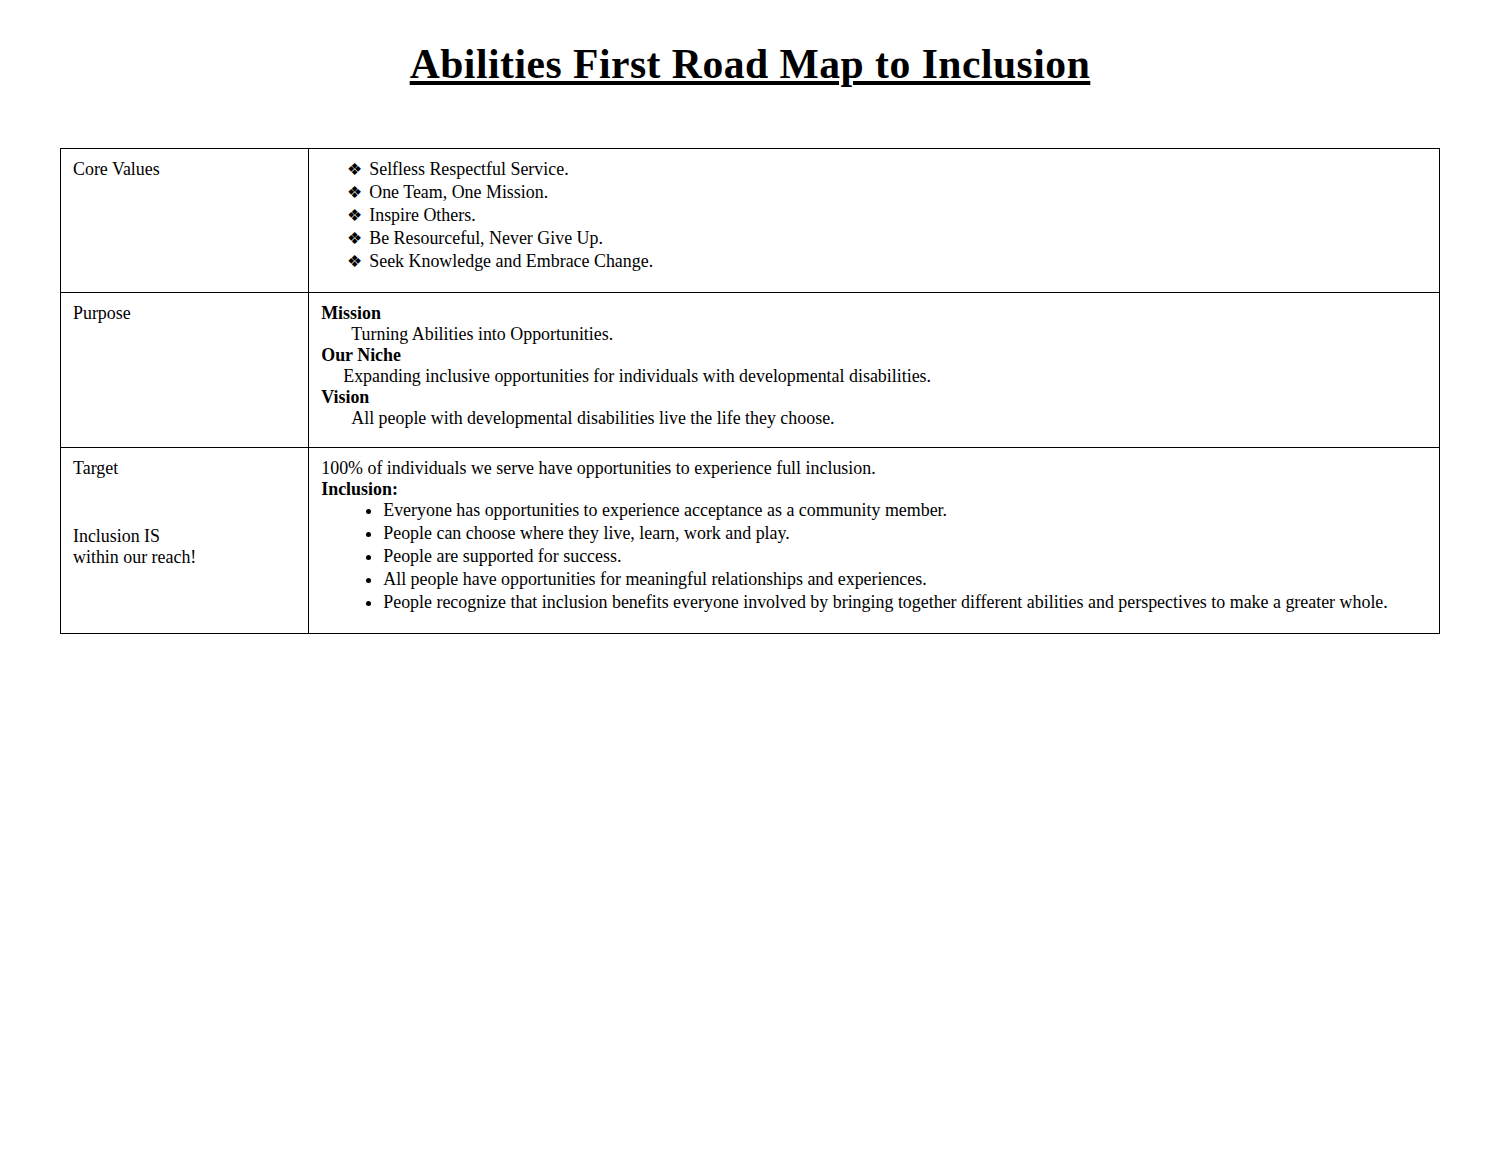Abilities First Road Map to Inclusion
| Core Values | Selfless Respectful Service. One Team, One Mission. Inspire Others. Be Resourceful, Never Give Up. Seek Knowledge and Embrace Change. |
| Purpose | Mission Turning Abilities into Opportunities. Our Niche Expanding inclusive opportunities for individuals with developmental disabilities. Vision All people with developmental disabilities live the life they choose. |
| Target Inclusion IS within our reach! | 100% of individuals we serve have opportunities to experience full inclusion. Inclusion: Everyone has opportunities to experience acceptance as a community member. People can choose where they live, learn, work and play. People are supported for success. All people have opportunities for meaningful relationships and experiences. People recognize that inclusion benefits everyone involved by bringing together different abilities and perspectives to make a greater whole. |